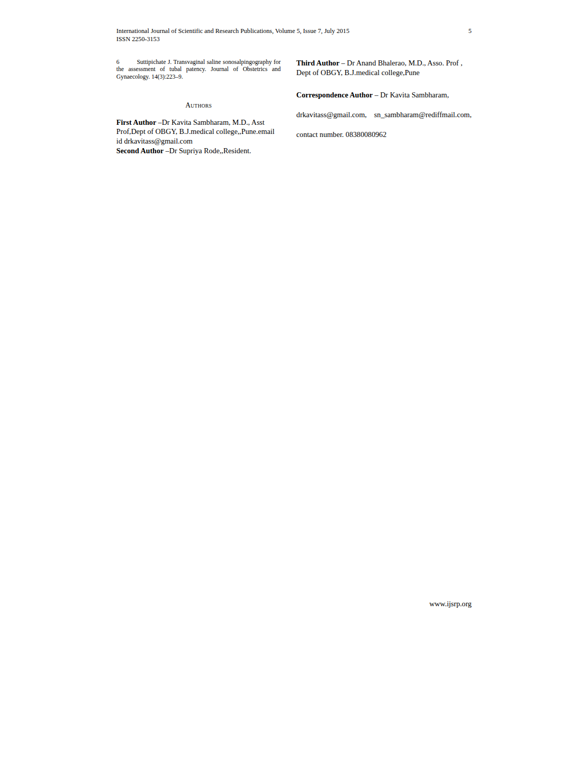International Journal of Scientific and Research Publications, Volume 5, Issue 7, July 2015
ISSN 2250-3153
5
6 Suttipichate J. Transvaginal saline sonosalpingography for the assessment of tubal patency. Journal of Obstetrics and Gynaecology. 14(3):223–9.
Authors
First Author –Dr Kavita Sambharam, M.D., Asst Prof,Dept of OBGY, B.J.medical college,,Pune.email id drkavitass@gmail.com
Second Author –Dr Supriya Rode,,Resident.
Third Author – Dr Anand Bhalerao, M.D., Asso. Prof , Dept of OBGY, B.J.medical college,Pune
Correspondence Author – Dr Kavita Sambharam,
drkavitass@gmail.com, sn_sambharam@rediffmail.com,
contact number. 08380080962
www.ijsrp.org